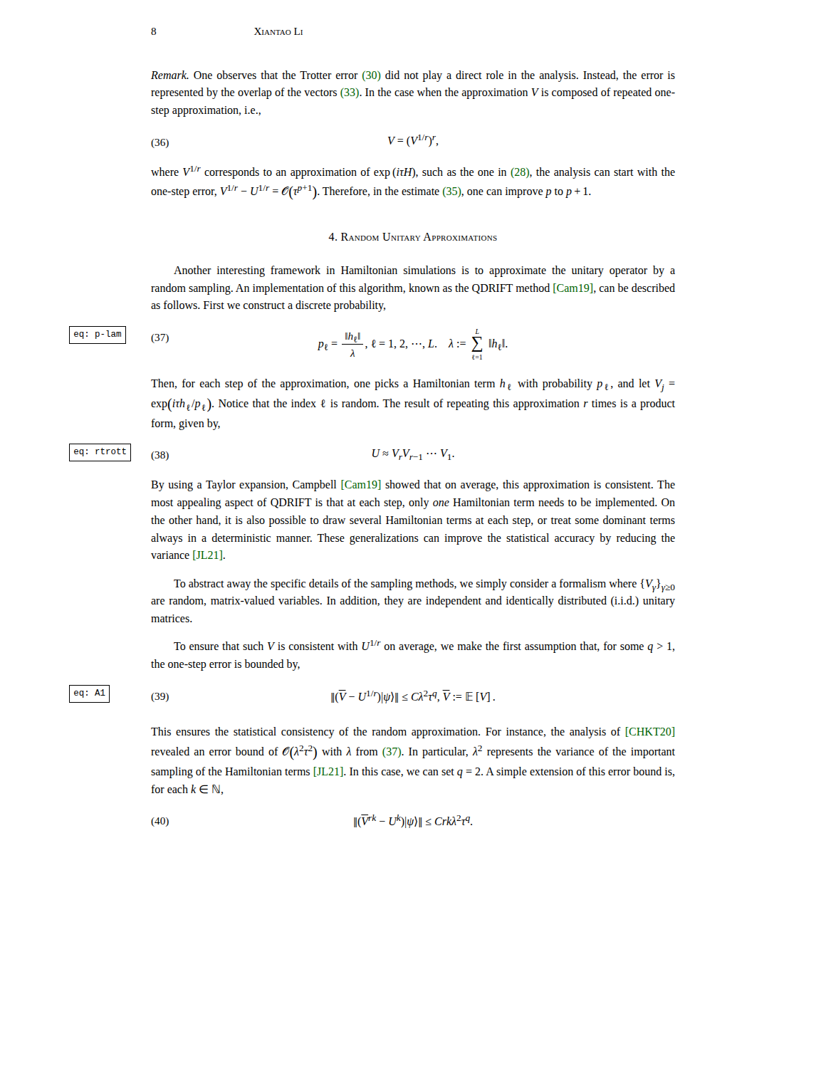8 Xiantao Li
Remark. One observes that the Trotter error (30) did not play a direct role in the analysis. Instead, the error is represented by the overlap of the vectors (33). In the case when the approximation V is composed of repeated one-step approximation, i.e.,
(36) V = (V1/r)r,
where V1/r corresponds to an approximation of exp (iτH), such as the one in (28), the analysis can start with the one-step error, V1/r − U1/r = 𝒪(τp+1). Therefore, in the estimate (35), one can improve p to p + 1.
4. Random Unitary Approximations
Another interesting framework in Hamiltonian simulations is to approximate the unitary operator by a random sampling. An implementation of this algorithm, known as the QDRIFT method [Cam19], can be described as follows. First we construct a discrete probability,
eq: p-lam (37) pℓ = ‖hℓ‖λ, ℓ = 1, 2, ⋯, L. λ := L∑ℓ=1 ‖hℓ‖.
Then, for each step of the approximation, one picks a Hamiltonian term hℓ with probability pℓ, and let Vj = exp(iτhℓ/pℓ). Notice that the index ℓ is random. The result of repeating this approximation r times is a product form, given by,
eq: rtrott (38) U ≈ VrVr−1 ⋯ V1.
By using a Taylor expansion, Campbell [Cam19] showed that on average, this approximation is consistent. The most appealing aspect of QDRIFT is that at each step, only one Hamiltonian term needs to be implemented. On the other hand, it is also possible to draw several Hamiltonian terms at each step, or treat some dominant terms always in a deterministic manner. These generalizations can improve the statistical accuracy by reducing the variance [JL21].
To abstract away the specific details of the sampling methods, we simply consider a formalism where {Vγ}γ≥0 are random, matrix-valued variables. In addition, they are independent and identically distributed (i.i.d.) unitary matrices.
To ensure that such V is consistent with U1/r on average, we make the first assumption that, for some q > 1, the one-step error is bounded by,
eq: A1 (39) ‖(V − U1/r)|ψ⟩‖ ≤ Cλ2τq, V := 𝔼 [V] .
This ensures the statistical consistency of the random approximation. For instance, the analysis of [CHKT20] revealed an error bound of 𝒪(λ2τ2) with λ from (37). In particular, λ2 represents the variance of the important sampling of the Hamiltonian terms [JL21]. In this case, we can set q = 2. A simple extension of this error bound is, for each k ∈ ℕ,
(40) ‖(Vrk − Uk)|ψ⟩‖ ≤ Crkλ2τq.